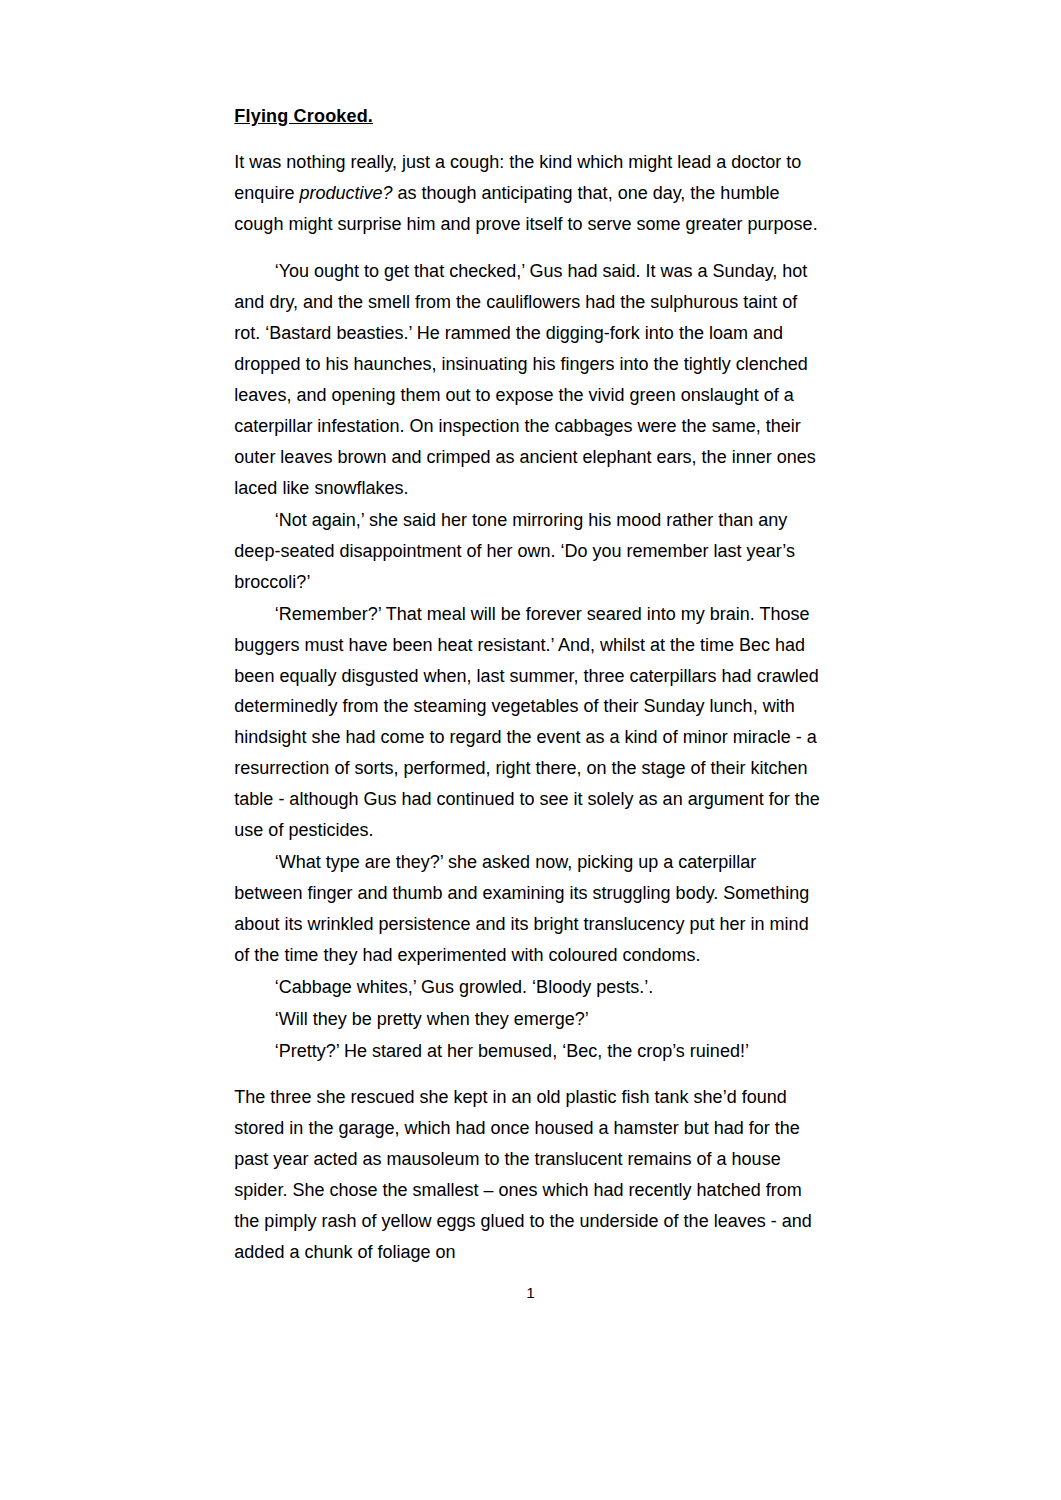Flying Crooked.
It was nothing really, just a cough: the kind which might lead a doctor to enquire productive? as though anticipating that, one day, the humble cough might surprise him and prove itself to serve some greater purpose.
‘You ought to get that checked,’ Gus had said. It was a Sunday, hot and dry, and the smell from the cauliflowers had the sulphurous taint of rot. ‘Bastard beasties.’ He rammed the digging-fork into the loam and dropped to his haunches, insinuating his fingers into the tightly clenched leaves, and opening them out to expose the vivid green onslaught of a caterpillar infestation. On inspection the cabbages were the same, their outer leaves brown and crimped as ancient elephant ears, the inner ones laced like snowflakes.
‘Not again,’ she said her tone mirroring his mood rather than any deep-seated disappointment of her own. ‘Do you remember last year’s broccoli?’
‘Remember?’ That meal will be forever seared into my brain. Those buggers must have been heat resistant.’ And, whilst at the time Bec had been equally disgusted when, last summer, three caterpillars had crawled determinedly from the steaming vegetables of their Sunday lunch, with hindsight she had come to regard the event as a kind of minor miracle - a resurrection of sorts, performed, right there, on the stage of their kitchen table - although Gus had continued to see it solely as an argument for the use of pesticides.
‘What type are they?’ she asked now, picking up a caterpillar between finger and thumb and examining its struggling body. Something about its wrinkled persistence and its bright translucency put her in mind of the time they had experimented with coloured condoms.
‘Cabbage whites,’ Gus growled. ‘Bloody pests.’.
‘Will they be pretty when they emerge?’
‘Pretty?’ He stared at her bemused, ‘Bec, the crop’s ruined!’
The three she rescued she kept in an old plastic fish tank she’d found stored in the garage, which had once housed a hamster but had for the past year acted as mausoleum to the translucent remains of a house spider. She chose the smallest – ones which had recently hatched from the pimply rash of yellow eggs glued to the underside of the leaves - and added a chunk of foliage on
1